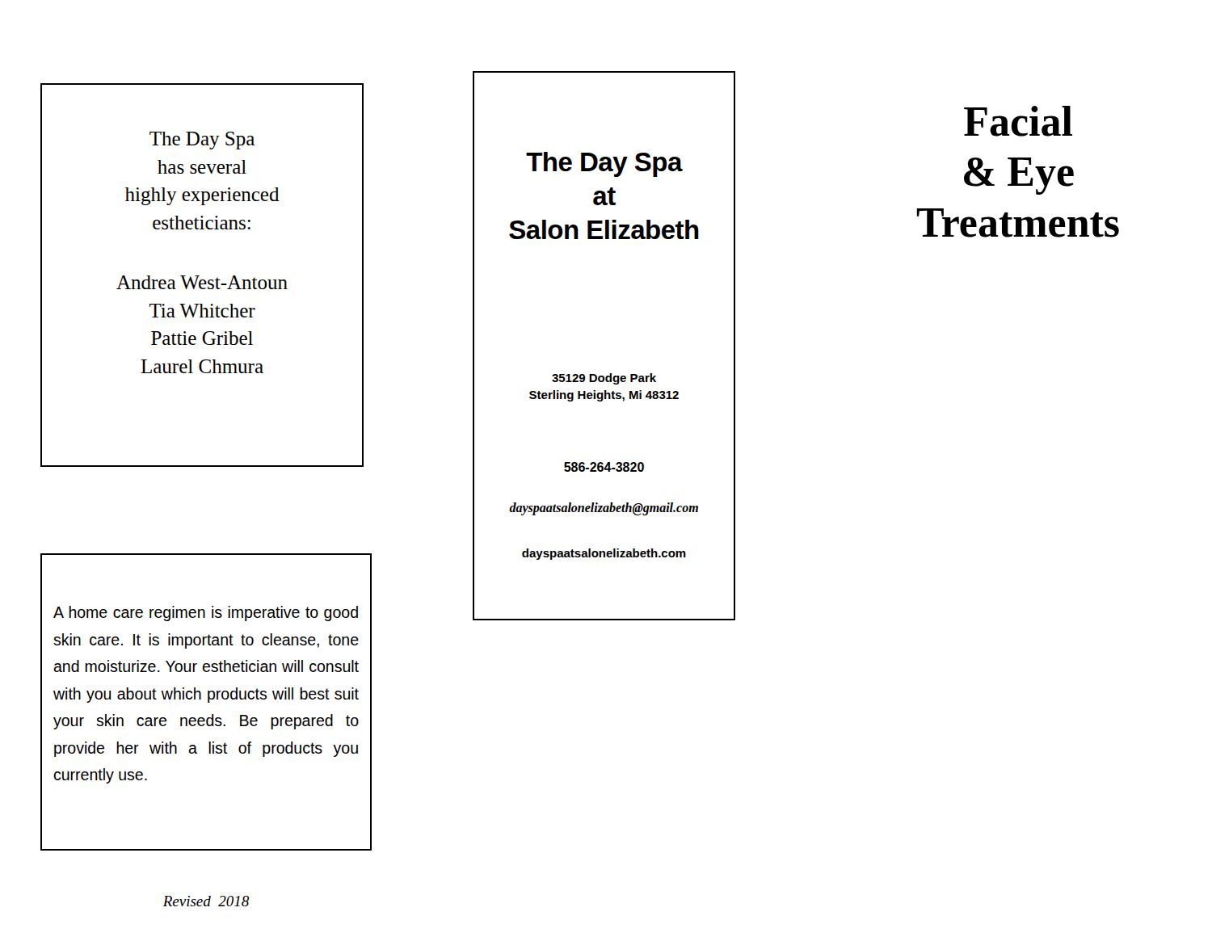The Day Spa
has several
highly experienced
estheticians:
Andrea West-Antoun
Tia Whitcher
Pattie Gribel
Laurel Chmura
A home care regimen is imperative to good skin care. It is important to cleanse, tone and moisturize. Your esthetician will consult with you about which products will best suit your skin care needs. Be prepared to provide her with a list of products you currently use.
Revised 2018
The Day Spa
at
Salon Elizabeth
35129 Dodge Park
Sterling Heights, Mi 48312
586-264-3820
dayspaatsalonelizabeth@gmail.com
dayspaatsalonelizabeth.com
Facial
& Eye
Treatments